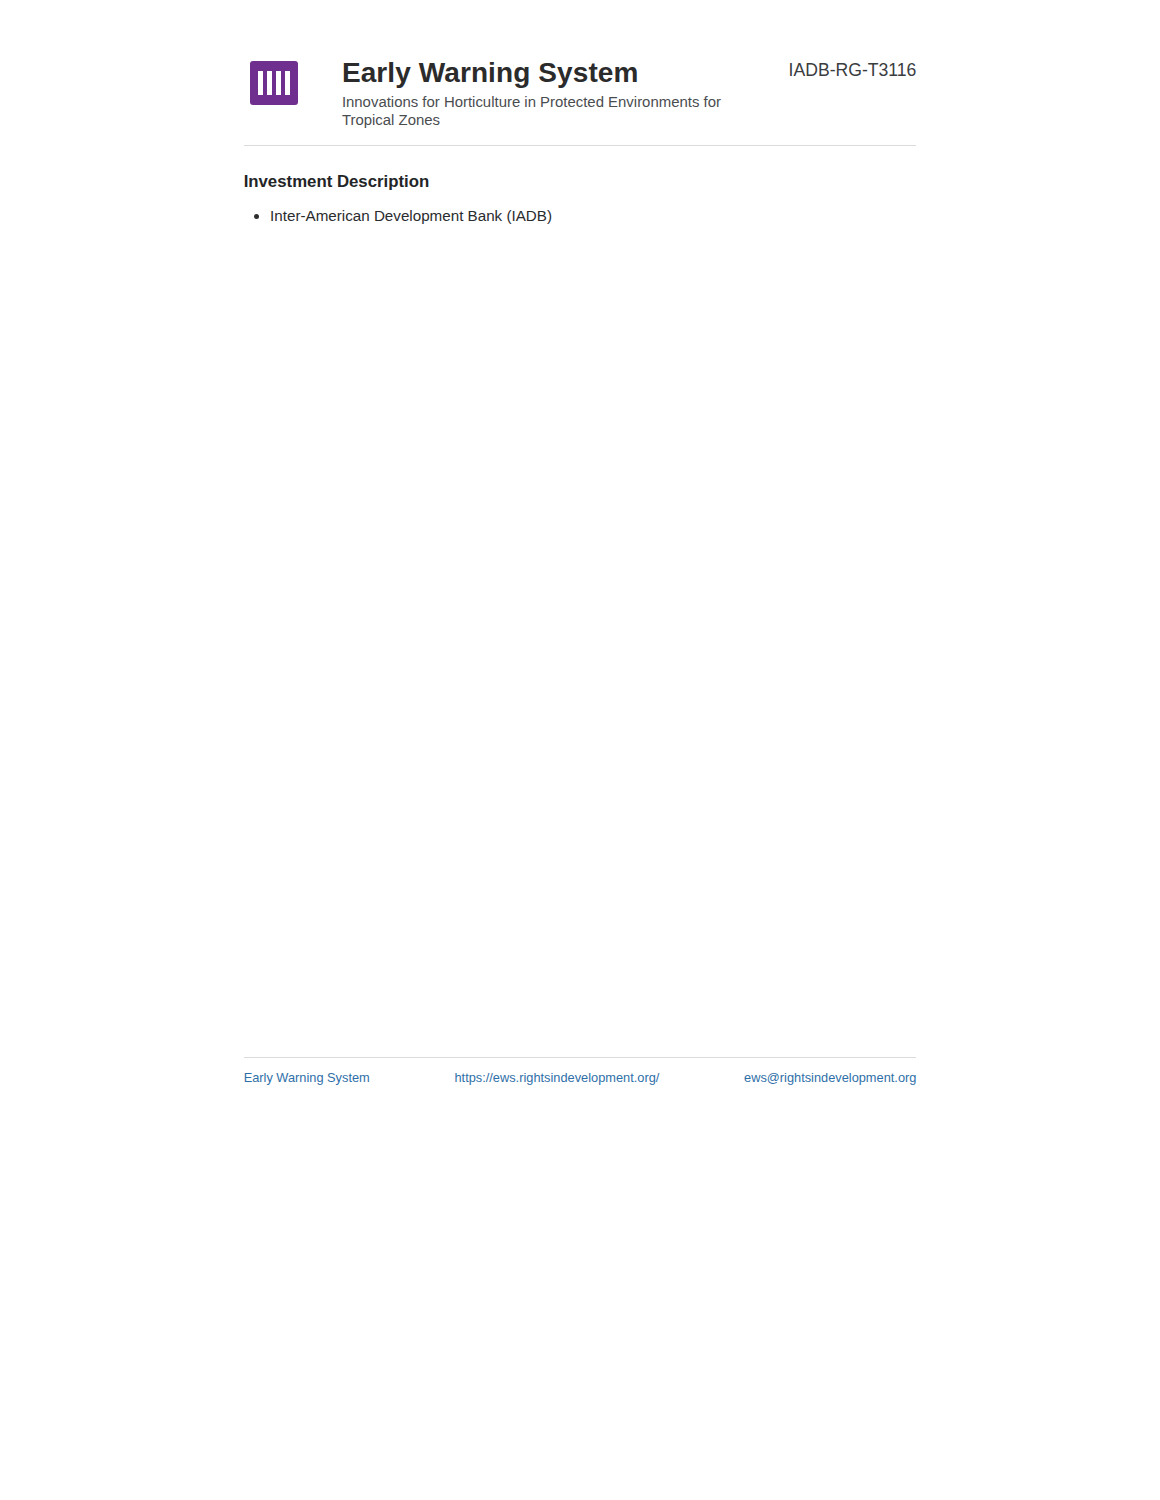Early Warning System
Innovations for Horticulture in Protected Environments for Tropical Zones
IADB-RG-T3116
Investment Description
Inter-American Development Bank (IADB)
Early Warning System
https://ews.rightsindevelopment.org/
ews@rightsindevelopment.org